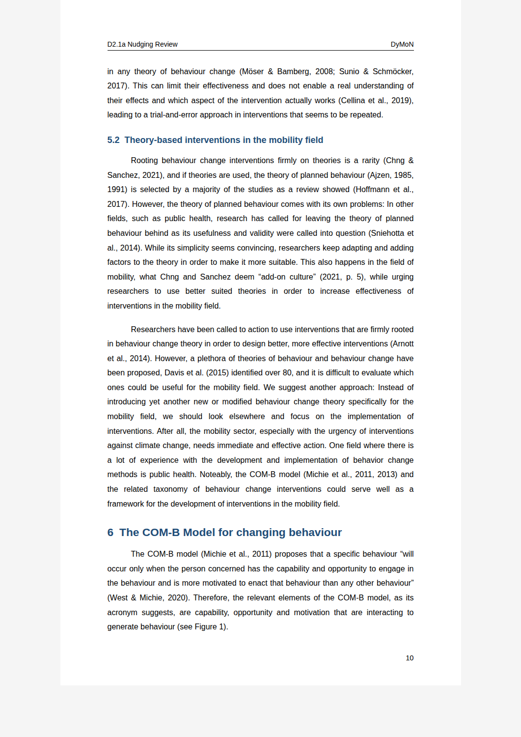D2.1a Nudging Review
DyMoN
in any theory of behaviour change (Möser & Bamberg, 2008; Sunio & Schmöcker, 2017). This can limit their effectiveness and does not enable a real understanding of their effects and which aspect of the intervention actually works (Cellina et al., 2019), leading to a trial-and-error approach in interventions that seems to be repeated.
5.2 Theory-based interventions in the mobility field
Rooting behaviour change interventions firmly on theories is a rarity (Chng & Sanchez, 2021), and if theories are used, the theory of planned behaviour (Ajzen, 1985, 1991) is selected by a majority of the studies as a review showed (Hoffmann et al., 2017). However, the theory of planned behaviour comes with its own problems: In other fields, such as public health, research has called for leaving the theory of planned behaviour behind as its usefulness and validity were called into question (Sniehotta et al., 2014). While its simplicity seems convincing, researchers keep adapting and adding factors to the theory in order to make it more suitable. This also happens in the field of mobility, what Chng and Sanchez deem “add-on culture” (2021, p. 5), while urging researchers to use better suited theories in order to increase effectiveness of interventions in the mobility field.
Researchers have been called to action to use interventions that are firmly rooted in behaviour change theory in order to design better, more effective interventions (Arnott et al., 2014). However, a plethora of theories of behaviour and behaviour change have been proposed, Davis et al. (2015) identified over 80, and it is difficult to evaluate which ones could be useful for the mobility field. We suggest another approach: Instead of introducing yet another new or modified behaviour change theory specifically for the mobility field, we should look elsewhere and focus on the implementation of interventions. After all, the mobility sector, especially with the urgency of interventions against climate change, needs immediate and effective action. One field where there is a lot of experience with the development and implementation of behavior change methods is public health. Noteably, the COM-B model (Michie et al., 2011, 2013) and the related taxonomy of behaviour change interventions could serve well as a framework for the development of interventions in the mobility field.
6 The COM-B Model for changing behaviour
The COM-B model (Michie et al., 2011) proposes that a specific behaviour “will occur only when the person concerned has the capability and opportunity to engage in the behaviour and is more motivated to enact that behaviour than any other behaviour” (West & Michie, 2020). Therefore, the relevant elements of the COM-B model, as its acronym suggests, are capability, opportunity and motivation that are interacting to generate behaviour (see Figure 1).
10